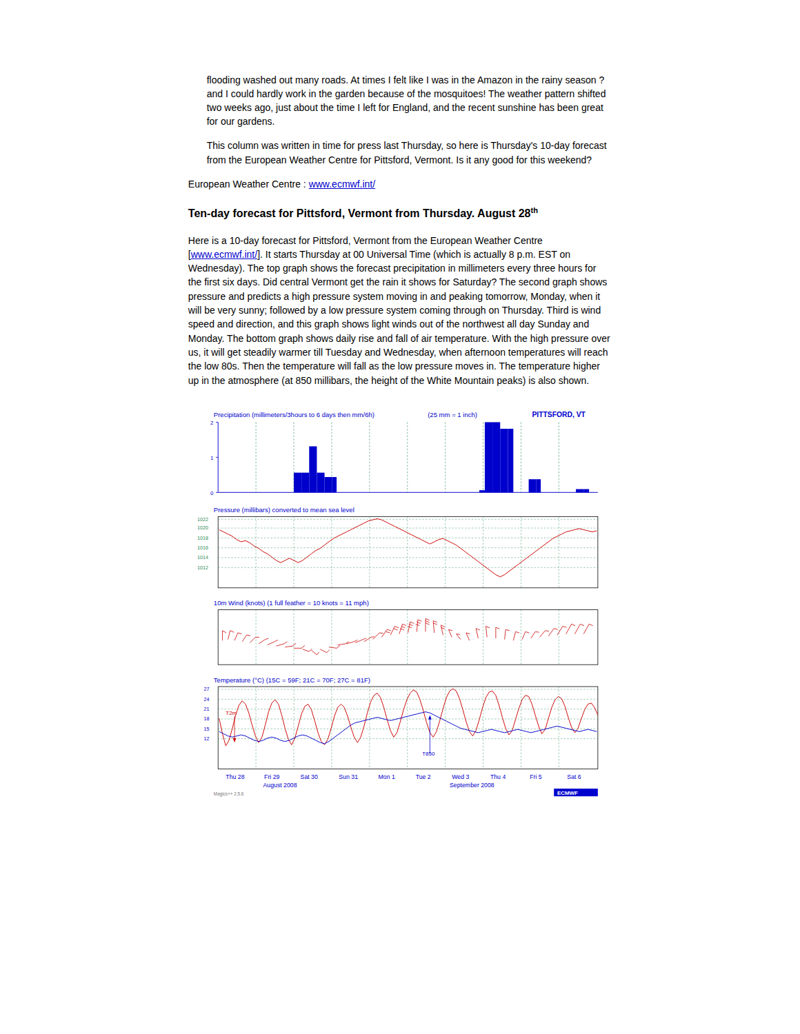flooding washed out many roads. At times I felt like I was in the Amazon in the rainy season ? and I could hardly work in the garden because of the mosquitoes! The weather pattern shifted two weeks ago, just about the time I left for England, and the recent sunshine has been great for our gardens.
This column was written in time for press last Thursday, so here is Thursday's 10-day forecast from the European Weather Centre for Pittsford, Vermont. Is it any good for this weekend?
European Weather Centre : www.ecmwf.int/
Ten-day forecast for Pittsford, Vermont from Thursday. August 28th
Here is a 10-day forecast for Pittsford, Vermont from the European Weather Centre [www.ecmwf.int/]. It starts Thursday at 00 Universal Time (which is actually 8 p.m. EST on Wednesday). The top graph shows the forecast precipitation in millimeters every three hours for the first six days. Did central Vermont get the rain it shows for Saturday? The second graph shows pressure and predicts a high pressure system moving in and peaking tomorrow, Monday, when it will be very sunny; followed by a low pressure system coming through on Thursday. Third is wind speed and direction, and this graph shows light winds out of the northwest all day Sunday and Monday. The bottom graph shows daily rise and fall of air temperature. With the high pressure over us, it will get steadily warmer till Tuesday and Wednesday, when afternoon temperatures will reach the low 80s. Then the temperature will fall as the low pressure moves in. The temperature higher up in the atmosphere (at 850 millibars, the height of the White Mountain peaks) is also shown.
Precipitation (millimeters/3hours to 6 days then mm/6h) (25 mm = 1 inch) PITTSFORD, VT 2 1 0 Pressure (millibars) converted to mean sea level 1022 1020 1018 1016 1014 1012 10m Wind (knots) (1 full feather = 10 knots = 11 mph) Temperature (°C) (15C = 59F; 21C = 70F; 27C = 81F) 27 24 21 18 15 12 T2m T850 Thu 28 Fri 29 Sat 30 Sun 31 Mon 1 Tue 2 Wed 3 Thu 4 Fri 5 Sat 6 August 2008 September 2008 Magics++ 2.5.6 ECMWF